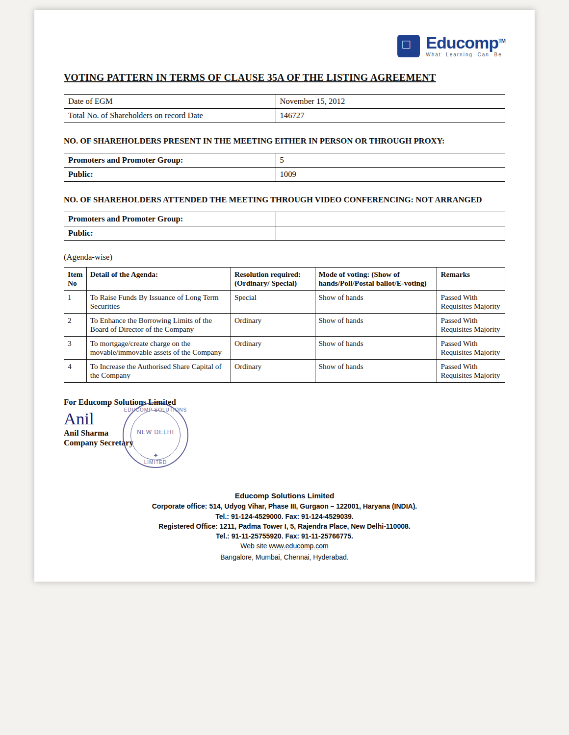□
EducompTM
What Learning Can Be
VOTING PATTERN IN TERMS OF CLAUSE 35A OF THE LISTING AGREEMENT
| Date of EGM | November 15, 2012 |
| Total No. of Shareholders on record Date | 146727 |
No. of shareholders present in the meeting either in person or through proxy:
| Promoters and Promoter Group: | 5 |
| Public: | 1009 |
No. of shareholders attended the meeting through video conferencing: Not Arranged
| Promoters and Promoter Group: | |
| Public: | |
(Agenda-wise)
| Item No | Detail of the Agenda: | Resolution required: (Ordinary/ Special) | Mode of voting: (Show of hands/Poll/Postal ballot/E-voting) | Remarks |
| --- | --- | --- | --- | --- |
| 1 | To Raise Funds By Issuance of Long Term Securities | Special | Show of hands | Passed With Requisites Majority |
| 2 | To Enhance the Borrowing Limits of the Board of Director of the Company | Ordinary | Show of hands | Passed With Requisites Majority |
| 3 | To mortgage/create charge on the movable/immovable assets of the Company | Ordinary | Show of hands | Passed With Requisites Majority |
| 4 | To Increase the Authorised Share Capital of the Company | Ordinary | Show of hands | Passed With Requisites Majority |
For Educomp Solutions Limited
EDUCOMP SOLUTIONS
NEW DELHI
✦
LIMITED
Anil
Anil Sharma
Company Secretary
Educomp Solutions Limited
Corporate office: 514, Udyog Vihar, Phase III, Gurgaon – 122001, Haryana (INDIA).
Tel.: 91-124-4529000. Fax: 91-124-4529039.
Registered Office: 1211, Padma Tower I, 5, Rajendra Place, New Delhi-110008.
Tel.: 91-11-25755920. Fax: 91-11-25766775.
Web site www.educomp.com
Bangalore, Mumbai, Chennai, Hyderabad.